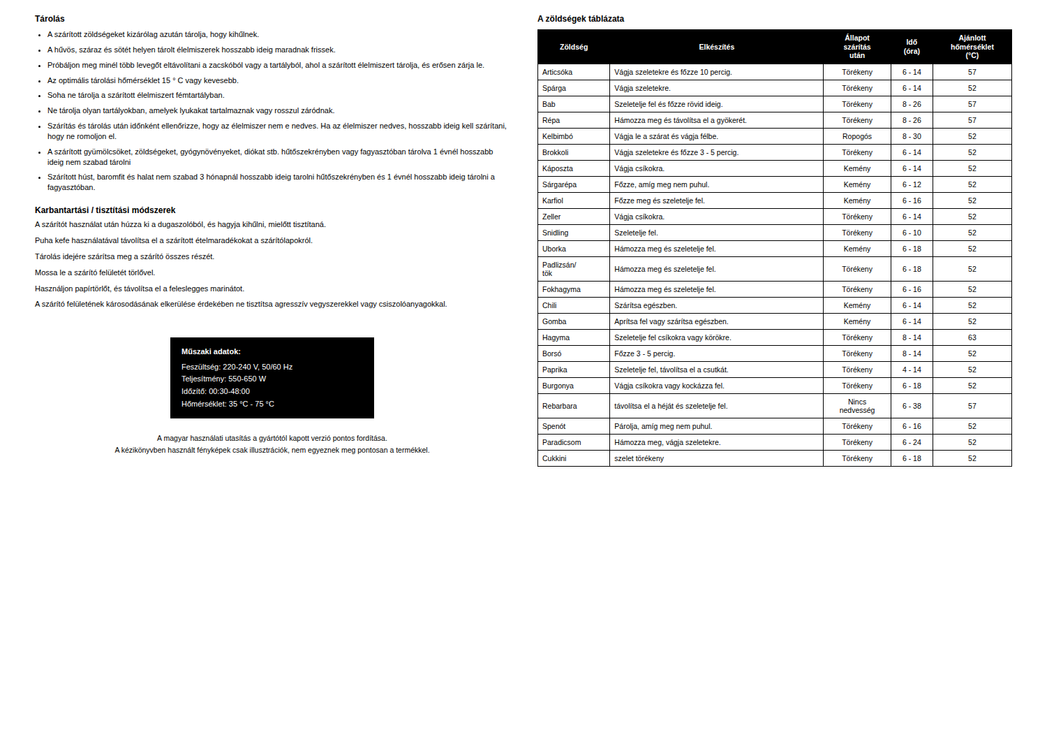Tárolás
A szárított zöldségeket kizárólag azután tárolja, hogy kihűlnek.
A hűvös, száraz és sötét helyen tárolt élelmiszerek hosszabb ideig maradnak frissek.
Próbáljon meg minél több levegőt eltávolítani a zacskóból vagy a tartályból, ahol a szárított élelmiszert tárolja, és erősen zárja le.
Az optimális tárolási hőmérséklet 15 ° C vagy kevesebb.
Soha ne tárolja a szárított élelmiszert fémtartályban.
Ne tárolja olyan tartályokban, amelyek lyukakat tartalmaznak vagy rosszul záródnak.
Szárítás és tárolás után időnként ellenőrizze, hogy az élelmiszer nem e nedves. Ha az élelmiszer nedves, hosszabb ideig kell szárítani, hogy ne romoljon el.
A szárított gyümölcsöket, zöldségeket, gyógynövényeket, diókat stb. hűtőszekrényben vagy fagyasztóban tárolva 1 évnél hosszabb ideig nem szabad tárolni
Szárított húst, baromfit és halat nem szabad 3 hónapnál hosszabb ideig tarolni hűtőszekrényben és 1 évnél hosszabb ideig tárolni a fagyasztóban.
Karbantartási / tisztítási módszerek
A szárítót használat után húzza ki a dugaszolóból, és hagyja kihűlni, mielőtt tisztítaná.
Puha kefe használatával távolítsa el a szárított ételmaradékokat a szárítólapokról.
Tárolás idejére szárítsa meg a szárító összes részét.
Mossa le a szárító felületét törlővel.
Használjon papírtörlőt, és távolítsa el a feleslegges marinátot.
A szárító felületének károsodásának elkerülése érdekében ne tisztítsa agresszív vegyszerekkel vagy csiszolóanyagokkal.
Műszaki adatok:
Feszültség: 220-240 V, 50/60 Hz
Teljesítmény: 550-650 W
Időzítő: 00:30-48:00
Hőmérséklet: 35 °C - 75 °C
A magyar használati utasítás a gyártótól kapott verzió pontos fordítása.
A kézikönyvben használt fényképek csak illusztrációk, nem egyeznek meg pontosan a termékkel.
A zöldségek táblázata
| Zöldség | Elkészítés | Állapot szárítás után | Idő (óra) | Ajánlott hőmérséklet (°C) |
| --- | --- | --- | --- | --- |
| Articsóka | Vágja szeletekre és főzze 10 percig. | Törékeny | 6 - 14 | 57 |
| Spárga | Vágja szeletekre. | Törékeny | 6 - 14 | 52 |
| Bab | Szeletelje fel és főzze rövid ideig. | Törékeny | 8 - 26 | 57 |
| Répa | Hámozza meg és távolítsa el a gyökerét. | Törékeny | 8 - 26 | 57 |
| Kelbimbó | Vágja le a szárat és vágja félbe. | Ropogós | 8 - 30 | 52 |
| Brokkoli | Vágja szeletekre és főzze 3 - 5 percig. | Törékeny | 6 - 14 | 52 |
| Káposzta | Vágja csíkokra. | Kemény | 6 - 14 | 52 |
| Sárgarépa | Főzze, amíg meg nem puhul. | Kemény | 6 - 12 | 52 |
| Karfiol | Főzze meg és szeletelje fel. | Kemény | 6 - 16 | 52 |
| Zeller | Vágja csíkokra. | Törékeny | 6 - 14 | 52 |
| Snidling | Szeletelje fel. | Törékeny | 6 - 10 | 52 |
| Uborka | Hámozza meg és szeletelje fel. | Kemény | 6 - 18 | 52 |
| Padlizsán/ tök | Hámozza meg és szeletelje fel. | Törékeny | 6 - 18 | 52 |
| Fokhagyma | Hámozza meg és szeletelje fel. | Törékeny | 6 - 16 | 52 |
| Chili | Szárítsa egészben. | Kemény | 6 - 14 | 52 |
| Gomba | Aprítsa fel vagy szárítsa egészben. | Kemény | 6 - 14 | 52 |
| Hagyma | Szeletelje fel csíkokra vagy körökre. | Törékeny | 8 - 14 | 63 |
| Borsó | Főzze 3 - 5 percig. | Törékeny | 8 - 14 | 52 |
| Paprika | Szeletelje fel, távolítsa el a csutkát. | Törékeny | 4 - 14 | 52 |
| Burgonya | Vágja csíkokra vagy kockázza fel. | Törékeny | 6 - 18 | 52 |
| Rebarbara | távolítsa el a héját és szeletelje fel. | Nincs nedvesség | 6 - 38 | 57 |
| Spenót | Párolja, amíg meg nem puhul. | Törékeny | 6 - 16 | 52 |
| Paradicsom | Hámozza meg, vágja szeletekre. | Törékeny | 6 - 24 | 52 |
| Cukkini | szelet törékeny | Törékeny | 6 - 18 | 52 |